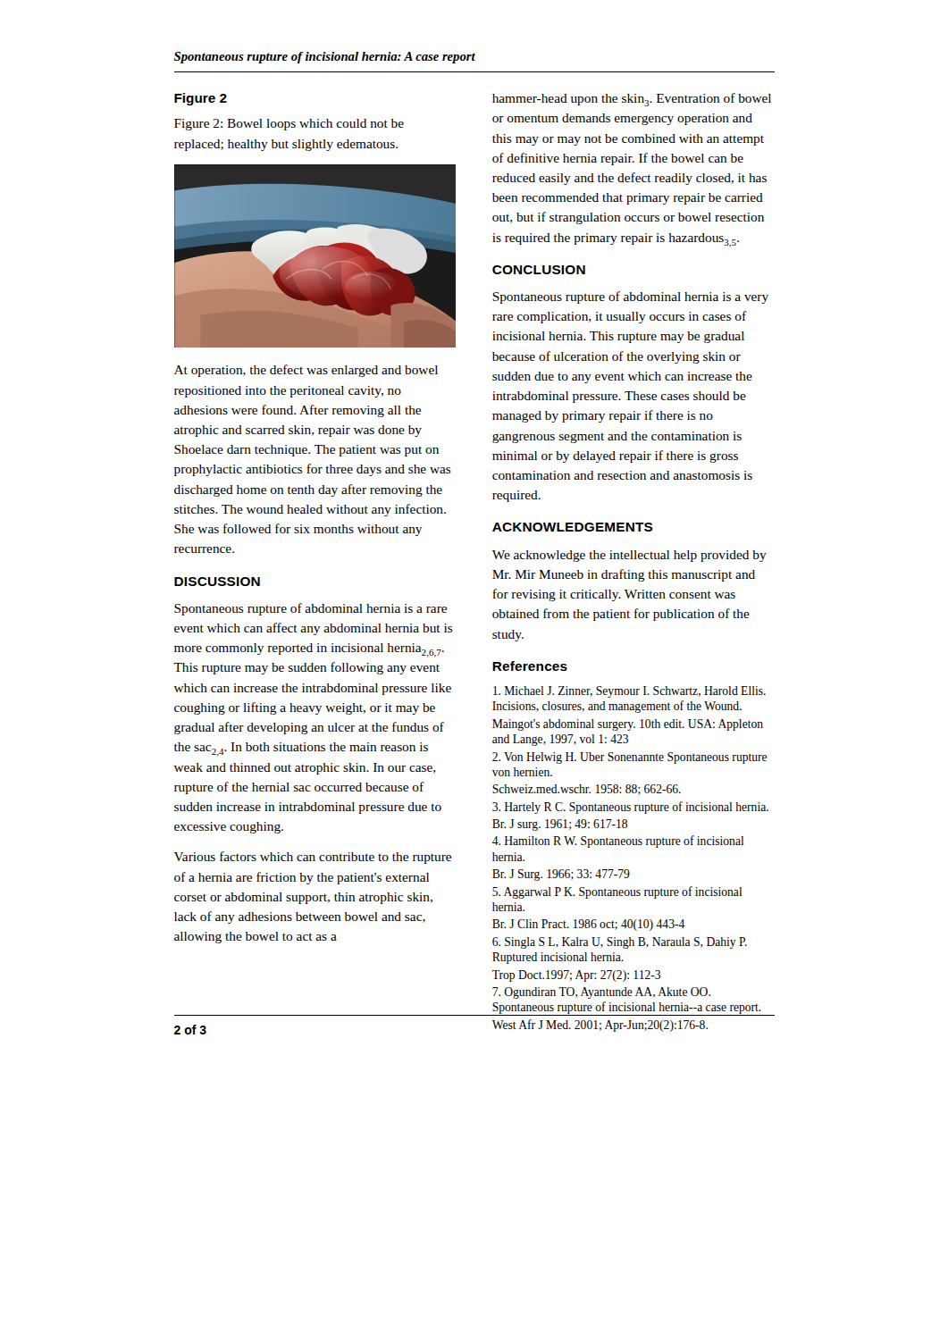Spontaneous rupture of incisional hernia: A case report
Figure 2
Figure 2: Bowel loops which could not be replaced; healthy but slightly edematous.
At operation, the defect was enlarged and bowel repositioned into the peritoneal cavity, no adhesions were found. After removing all the atrophic and scarred skin, repair was done by Shoelace darn technique. The patient was put on prophylactic antibiotics for three days and she was discharged home on tenth day after removing the stitches. The wound healed without any infection. She was followed for six months without any recurrence.
DISCUSSION
Spontaneous rupture of abdominal hernia is a rare event which can affect any abdominal hernia but is more commonly reported in incisional hernia2,6,7. This rupture may be sudden following any event which can increase the intrabdominal pressure like coughing or lifting a heavy weight, or it may be gradual after developing an ulcer at the fundus of the sac2,4. In both situations the main reason is weak and thinned out atrophic skin. In our case, rupture of the hernial sac occurred because of sudden increase in intrabdominal pressure due to excessive coughing.
Various factors which can contribute to the rupture of a hernia are friction by the patient's external corset or abdominal support, thin atrophic skin, lack of any adhesions between bowel and sac, allowing the bowel to act as a
hammer-head upon the skin3. Eventration of bowel or omentum demands emergency operation and this may or may not be combined with an attempt of definitive hernia repair. If the bowel can be reduced easily and the defect readily closed, it has been recommended that primary repair be carried out, but if strangulation occurs or bowel resection is required the primary repair is hazardous3,5.
CONCLUSION
Spontaneous rupture of abdominal hernia is a very rare complication, it usually occurs in cases of incisional hernia. This rupture may be gradual because of ulceration of the overlying skin or sudden due to any event which can increase the intrabdominal pressure. These cases should be managed by primary repair if there is no gangrenous segment and the contamination is minimal or by delayed repair if there is gross contamination and resection and anastomosis is required.
ACKNOWLEDGEMENTS
We acknowledge the intellectual help provided by Mr. Mir Muneeb in drafting this manuscript and for revising it critically. Written consent was obtained from the patient for publication of the study.
References
1. Michael J. Zinner, Seymour I. Schwartz, Harold Ellis. Incisions, closures, and management of the Wound.
Maingot's abdominal surgery. 10th edit. USA: Appleton and Lange, 1997, vol 1: 423
2. Von Helwig H. Uber Sonenannte Spontaneous rupture von hernien.
Schweiz.med.wschr. 1958: 88; 662-66.
3. Hartely R C. Spontaneous rupture of incisional hernia.
Br. J surg. 1961; 49: 617-18
4. Hamilton R W. Spontaneous rupture of incisional hernia.
Br. J Surg. 1966; 33: 477-79
5. Aggarwal P K. Spontaneous rupture of incisional hernia.
Br. J Clin Pract. 1986 oct; 40(10) 443-4
6. Singla S L, Kalra U, Singh B, Naraula S, Dahiy P. Ruptured incisional hernia.
Trop Doct.1997; Apr: 27(2): 112-3
7. Ogundiran TO, Ayantunde AA, Akute OO. Spontaneous rupture of incisional hernia--a case report.
West Afr J Med. 2001; Apr-Jun;20(2):176-8.
2 of 3